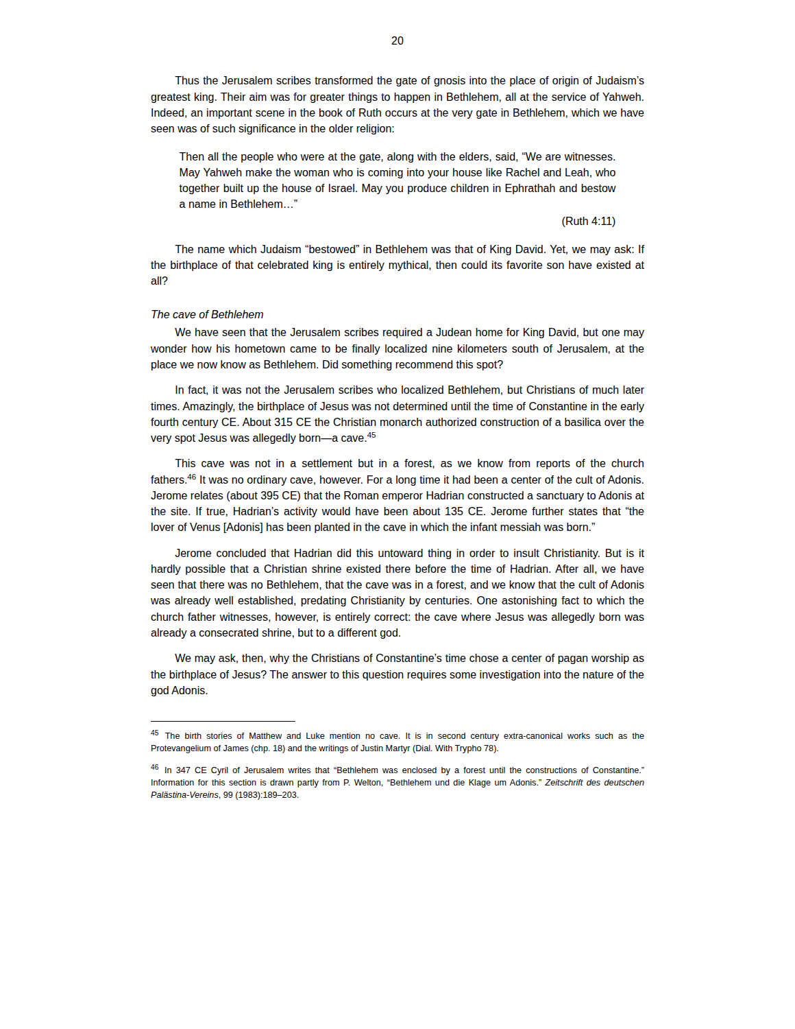20
Thus the Jerusalem scribes transformed the gate of gnosis into the place of origin of Judaism’s greatest king. Their aim was for greater things to happen in Bethlehem, all at the service of Yahweh. Indeed, an important scene in the book of Ruth occurs at the very gate in Bethlehem, which we have seen was of such significance in the older religion:
Then all the people who were at the gate, along with the elders, said, “We are witnesses. May Yahweh make the woman who is coming into your house like Rachel and Leah, who together built up the house of Israel. May you produce children in Ephrathah and bestow a name in Bethlehem…”
(Ruth 4:11)
The name which Judaism “bestowed” in Bethlehem was that of King David. Yet, we may ask: If the birthplace of that celebrated king is entirely mythical, then could its favorite son have existed at all?
The cave of Bethlehem
We have seen that the Jerusalem scribes required a Judean home for King David, but one may wonder how his hometown came to be finally localized nine kilometers south of Jerusalem, at the place we now know as Bethlehem. Did something recommend this spot?
In fact, it was not the Jerusalem scribes who localized Bethlehem, but Christians of much later times. Amazingly, the birthplace of Jesus was not determined until the time of Constantine in the early fourth century CE. About 315 CE the Christian monarch authorized construction of a basilica over the very spot Jesus was allegedly born—a cave.45
This cave was not in a settlement but in a forest, as we know from reports of the church fathers.46 It was no ordinary cave, however. For a long time it had been a center of the cult of Adonis. Jerome relates (about 395 CE) that the Roman emperor Hadrian constructed a sanctuary to Adonis at the site. If true, Hadrian’s activity would have been about 135 CE. Jerome further states that “the lover of Venus [Adonis] has been planted in the cave in which the infant messiah was born.”
Jerome concluded that Hadrian did this untoward thing in order to insult Christianity. But is it hardly possible that a Christian shrine existed there before the time of Hadrian. After all, we have seen that there was no Bethlehem, that the cave was in a forest, and we know that the cult of Adonis was already well established, predating Christianity by centuries. One astonishing fact to which the church father witnesses, however, is entirely correct: the cave where Jesus was allegedly born was already a consecrated shrine, but to a different god.
We may ask, then, why the Christians of Constantine’s time chose a center of pagan worship as the birthplace of Jesus? The answer to this question requires some investigation into the nature of the god Adonis.
45 The birth stories of Matthew and Luke mention no cave. It is in second century extra-canonical works such as the Protevangelium of James (chp. 18) and the writings of Justin Martyr (Dial. With Trypho 78).
46 In 347 CE Cyril of Jerusalem writes that “Bethlehem was enclosed by a forest until the constructions of Constantine.” Information for this section is drawn partly from P. Welton, “Bethlehem und die Klage um Adonis.” Zeitschrift des deutschen Palästina-Vereins, 99 (1983):189–203.